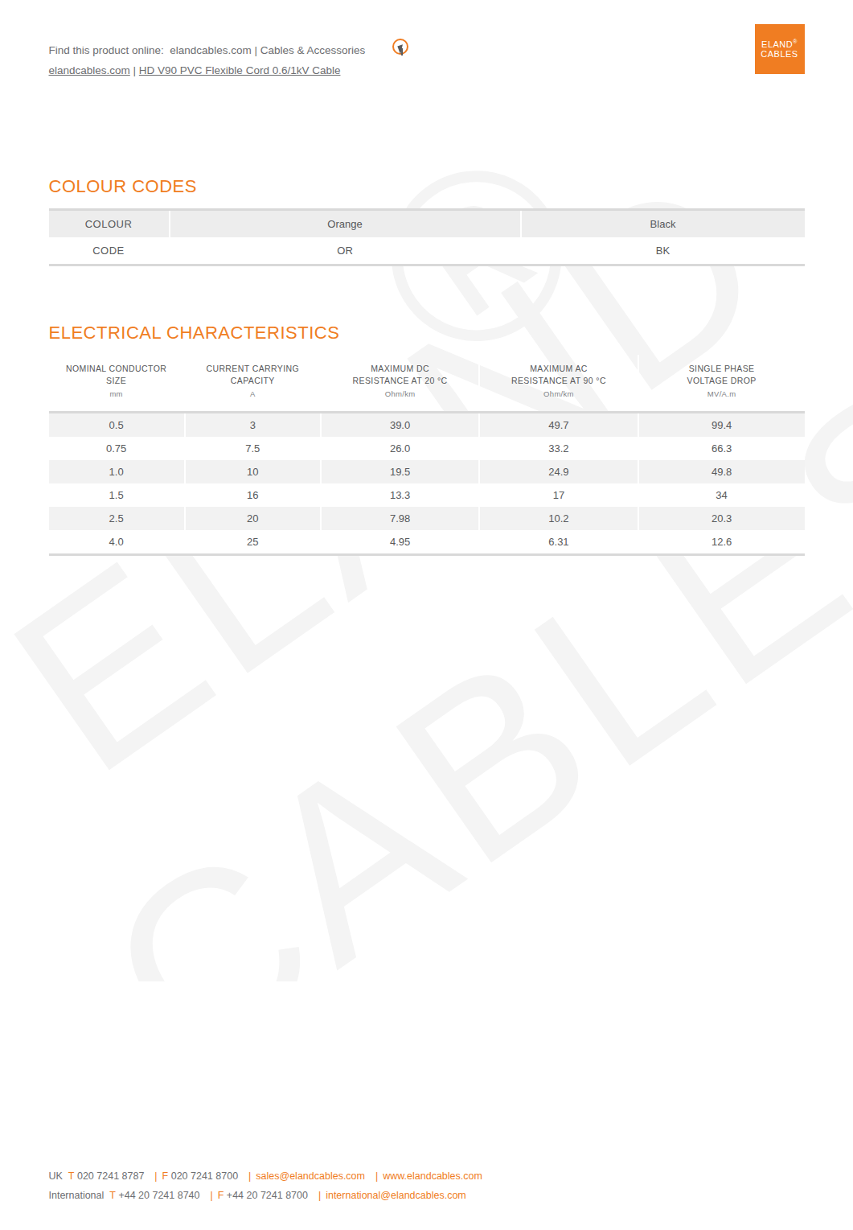® ELAND CABLES
Find this product online: elandcables.com | Cables & Accessories
elandcables.com | HD V90 PVC Flexible Cord 0.6/1kV Cable
ELAND®
CABLES
COLOUR CODES
| COLOUR | Orange | Black |
| CODE | OR | BK |
ELECTRICAL CHARACTERISTICS
| NOMINAL CONDUCTOR SIZE mm | CURRENT CARRYING CAPACITY A | MAXIMUM DC RESISTANCE AT 20 °C Ohm/km | MAXIMUM AC RESISTANCE AT 90 °C Ohm/km | SINGLE PHASE VOLTAGE DROP MV/A.m |
| --- | --- | --- | --- | --- |
| 0.5 | 3 | 39.0 | 49.7 | 99.4 |
| 0.75 | 7.5 | 26.0 | 33.2 | 66.3 |
| 1.0 | 10 | 19.5 | 24.9 | 49.8 |
| 1.5 | 16 | 13.3 | 17 | 34 |
| 2.5 | 20 | 7.98 | 10.2 | 20.3 |
| 4.0 | 25 | 4.95 | 6.31 | 12.6 |
UK T 020 7241 8787 |F 020 7241 8700 |sales@elandcables.com |www.elandcables.com
International T +44 20 7241 8740 |F +44 20 7241 8700 |international@elandcables.com